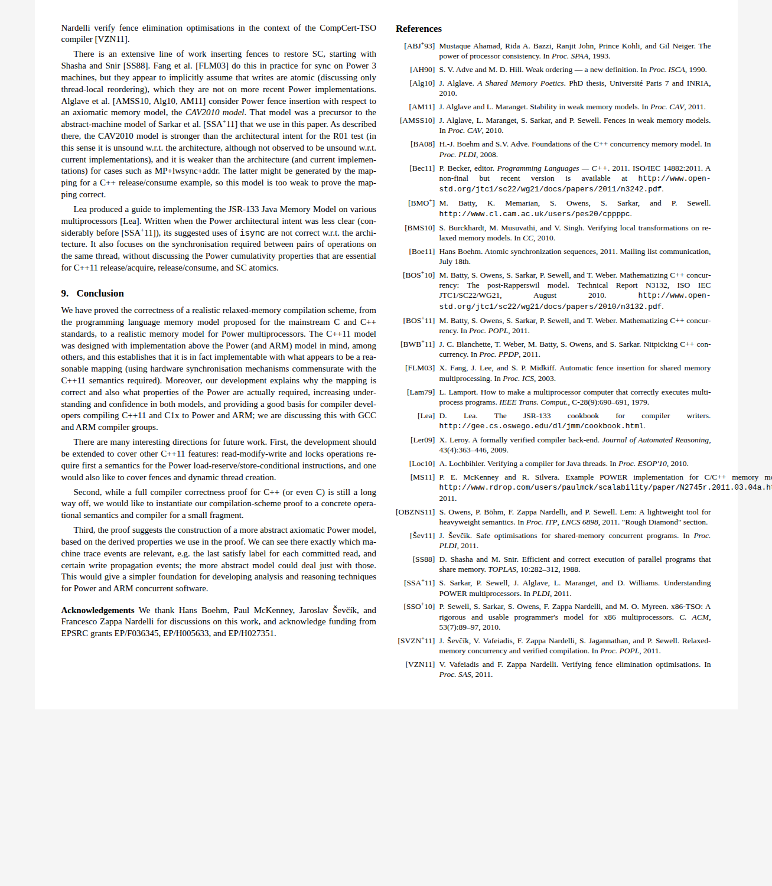Nardelli verify fence elimination optimisations in the context of the CompCert-TSO compiler [VZN11].
There is an extensive line of work inserting fences to restore SC, starting with Shasha and Snir [SS88]. Fang et al. [FLM03] do this in practice for sync on Power 3 machines, but they appear to implicitly assume that writes are atomic (discussing only thread-local reordering), which they are not on more recent Power implementations. Alglave et al. [AMSS10, Alg10, AM11] consider Power fence insertion with respect to an axiomatic memory model, the CAV2010 model. That model was a precursor to the abstract-machine model of Sarkar et al. [SSA+11] that we use in this paper. As described there, the CAV2010 model is stronger than the architectural intent for the R01 test (in this sense it is unsound w.r.t. the architecture, although not observed to be unsound w.r.t. current implementations), and it is weaker than the architecture (and current implementations) for cases such as MP+lwsync+addr. The latter might be generated by the mapping for a C++ release/consume example, so this model is too weak to prove the mapping correct.
Lea produced a guide to implementing the JSR-133 Java Memory Model on various multiprocessors [Lea]. Written when the Power architectural intent was less clear (considerably before [SSA+11]), its suggested uses of isync are not correct w.r.t. the architecture. It also focuses on the synchronisation required between pairs of operations on the same thread, without discussing the Power cumulativity properties that are essential for C++11 release/acquire, release/consume, and SC atomics.
9. Conclusion
We have proved the correctness of a realistic relaxed-memory compilation scheme, from the programming language memory model proposed for the mainstream C and C++ standards, to a realistic memory model for Power multiprocessors. The C++11 model was designed with implementation above the Power (and ARM) model in mind, among others, and this establishes that it is in fact implementable with what appears to be a reasonable mapping (using hardware synchronisation mechanisms commensurate with the C++11 semantics required). Moreover, our development explains why the mapping is correct and also what properties of the Power are actually required, increasing understanding and confidence in both models, and providing a good basis for compiler developers compiling C++11 and C1x to Power and ARM; we are discussing this with GCC and ARM compiler groups.
There are many interesting directions for future work. First, the development should be extended to cover other C++11 features: read-modify-write and locks operations require first a semantics for the Power load-reserve/store-conditional instructions, and one would also like to cover fences and dynamic thread creation.
Second, while a full compiler correctness proof for C++ (or even C) is still a long way off, we would like to instantiate our compilation-scheme proof to a concrete operational semantics and compiler for a small fragment.
Third, the proof suggests the construction of a more abstract axiomatic Power model, based on the derived properties we use in the proof. We can see there exactly which machine trace events are relevant, e.g. the last satisfy label for each committed read, and certain write propagation events; the more abstract model could deal just with those. This would give a simpler foundation for developing analysis and reasoning techniques for Power and ARM concurrent software.
Acknowledgements We thank Hans Boehm, Paul McKenney, Jaroslav Ševčík, and Francesco Zappa Nardelli for discussions on this work, and acknowledge funding from EPSRC grants EP/F036345, EP/H005633, and EP/H027351.
References
[ABJ+93]
Mustaque Ahamad, Rida A. Bazzi, Ranjit John, Prince Kohli, and Gil Neiger. The power of processor consistency. In Proc. SPAA, 1993.
[AH90]
S. V. Adve and M. D. Hill. Weak ordering — a new definition. In Proc. ISCA, 1990.
[Alg10]
J. Alglave. A Shared Memory Poetics. PhD thesis, Université Paris 7 and INRIA, 2010.
[AM11]
J. Alglave and L. Maranget. Stability in weak memory models. In Proc. CAV, 2011.
[AMSS10]
J. Alglave, L. Maranget, S. Sarkar, and P. Sewell. Fences in weak memory models. In Proc. CAV, 2010.
[BA08]
H.-J. Boehm and S.V. Adve. Foundations of the C++ concurrency memory model. In Proc. PLDI, 2008.
[Bec11]
P. Becker, editor. Programming Languages — C++. 2011. ISO/IEC 14882:2011. A non-final but recent version is available at http://www.open-std.org/jtc1/sc22/wg21/docs/papers/2011/n3242.pdf.
[BMO+]
M. Batty, K. Memarian, S. Owens, S. Sarkar, and P. Sewell. http://www.cl.cam.ac.uk/users/pes20/cppppc.
[BMS10]
S. Burckhardt, M. Musuvathi, and V. Singh. Verifying local transformations on relaxed memory models. In CC, 2010.
[Boe11]
Hans Boehm. Atomic synchronization sequences, 2011. Mailing list communication, July 18th.
[BOS+10]
M. Batty, S. Owens, S. Sarkar, P. Sewell, and T. Weber. Mathematizing C++ concurrency: The post-Rapperswil model. Technical Report N3132, ISO IEC JTC1/SC22/WG21, August 2010. http://www.open-std.org/jtc1/sc22/wg21/docs/papers/2010/n3132.pdf.
[BOS+11]
M. Batty, S. Owens, S. Sarkar, P. Sewell, and T. Weber. Mathematizing C++ concurrency. In Proc. POPL, 2011.
[BWB+11]
J. C. Blanchette, T. Weber, M. Batty, S. Owens, and S. Sarkar. Nitpicking C++ concurrency. In Proc. PPDP, 2011.
[FLM03]
X. Fang, J. Lee, and S. P. Midkiff. Automatic fence insertion for shared memory multiprocessing. In Proc. ICS, 2003.
[Lam79]
L. Lamport. How to make a multiprocessor computer that correctly executes multiprocess programs. IEEE Trans. Comput., C-28(9):690–691, 1979.
[Lea]
D. Lea. The JSR-133 cookbook for compiler writers. http://gee.cs.oswego.edu/dl/jmm/cookbook.html.
[Ler09]
X. Leroy. A formally verified compiler back-end. Journal of Automated Reasoning, 43(4):363–446, 2009.
[Loc10]
A. Lochbihler. Verifying a compiler for Java threads. In Proc. ESOP'10, 2010.
[MS11]
P. E. McKenney and R. Silvera. Example POWER implementation for C/C++ memory model. http://www.rdrop.com/users/paulmck/scalability/paper/N2745r.2011.03.04a.html, 2011.
[OBZNS11]
S. Owens, P. Böhm, F. Zappa Nardelli, and P. Sewell. Lem: A lightweight tool for heavyweight semantics. In Proc. ITP, LNCS 6898, 2011. "Rough Diamond" section.
[Šev11]
J. Ševčík. Safe optimisations for shared-memory concurrent programs. In Proc. PLDI, 2011.
[SS88]
D. Shasha and M. Snir. Efficient and correct execution of parallel programs that share memory. TOPLAS, 10:282–312, 1988.
[SSA+11]
S. Sarkar, P. Sewell, J. Alglave, L. Maranget, and D. Williams. Understanding POWER multiprocessors. In PLDI, 2011.
[SSO+10]
P. Sewell, S. Sarkar, S. Owens, F. Zappa Nardelli, and M. O. Myreen. x86-TSO: A rigorous and usable programmer's model for x86 multiprocessors. C. ACM, 53(7):89–97, 2010.
[SVZN+11]
J. Ševčík, V. Vafeiadis, F. Zappa Nardelli, S. Jagannathan, and P. Sewell. Relaxed-memory concurrency and verified compilation. In Proc. POPL, 2011.
[VZN11]
V. Vafeiadis and F. Zappa Nardelli. Verifying fence elimination optimisations. In Proc. SAS, 2011.